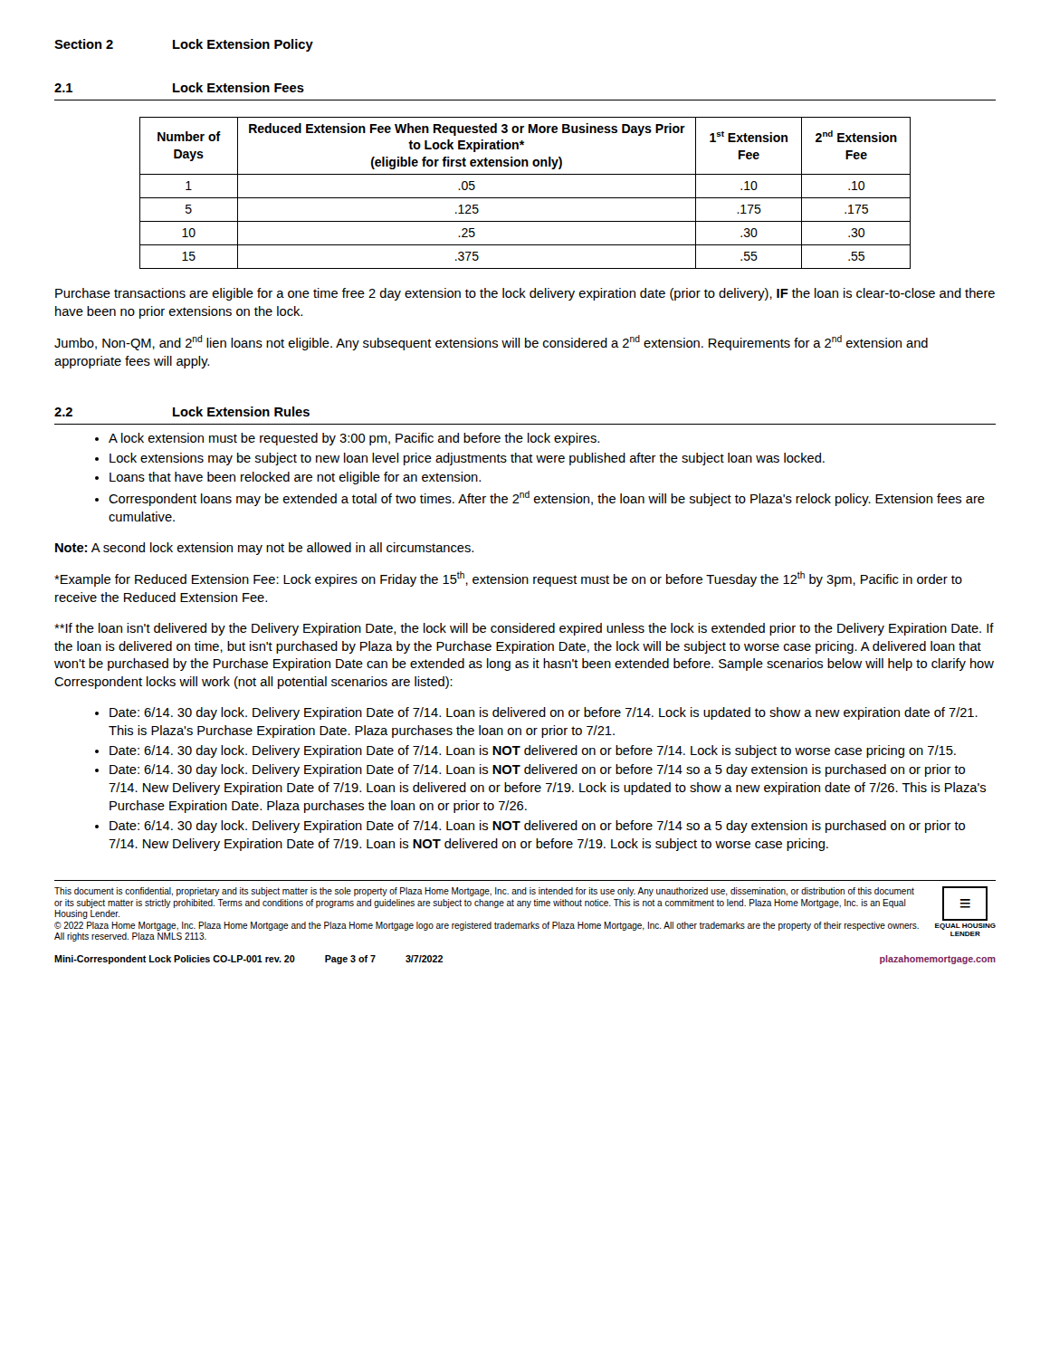Section 2 Lock Extension Policy
2.1 Lock Extension Fees
| Number of Days | Reduced Extension Fee When Requested 3 or More Business Days Prior to Lock Expiration* (eligible for first extension only) | 1 st Extension Fee | 2 nd Extension Fee |
| --- | --- | --- | --- |
| 1 | .05 | .10 | .10 |
| 5 | .125 | .175 | .175 |
| 10 | .25 | .30 | .30 |
| 15 | .375 | .55 | .55 |
Purchase transactions are eligible for a one time free 2 day extension to the lock delivery expiration date (prior to delivery), IF the loan is clear-to-close and there have been no prior extensions on the lock.
Jumbo, Non-QM, and 2nd lien loans not eligible. Any subsequent extensions will be considered a 2nd extension. Requirements for a 2nd extension and appropriate fees will apply.
2.2 Lock Extension Rules
A lock extension must be requested by 3:00 pm, Pacific and before the lock expires.
Lock extensions may be subject to new loan level price adjustments that were published after the subject loan was locked.
Loans that have been relocked are not eligible for an extension.
Correspondent loans may be extended a total of two times. After the 2nd extension, the loan will be subject to Plaza's relock policy. Extension fees are cumulative.
Note: A second lock extension may not be allowed in all circumstances.
*Example for Reduced Extension Fee: Lock expires on Friday the 15th, extension request must be on or before Tuesday the 12th by 3pm, Pacific in order to receive the Reduced Extension Fee.
**If the loan isn't delivered by the Delivery Expiration Date, the lock will be considered expired unless the lock is extended prior to the Delivery Expiration Date. If the loan is delivered on time, but isn't purchased by Plaza by the Purchase Expiration Date, the lock will be subject to worse case pricing. A delivered loan that won't be purchased by the Purchase Expiration Date can be extended as long as it hasn't been extended before. Sample scenarios below will help to clarify how Correspondent locks will work (not all potential scenarios are listed):
Date: 6/14. 30 day lock. Delivery Expiration Date of 7/14. Loan is delivered on or before 7/14. Lock is updated to show a new expiration date of 7/21. This is Plaza's Purchase Expiration Date. Plaza purchases the loan on or prior to 7/21.
Date: 6/14. 30 day lock. Delivery Expiration Date of 7/14. Loan is NOT delivered on or before 7/14. Lock is subject to worse case pricing on 7/15.
Date: 6/14. 30 day lock. Delivery Expiration Date of 7/14. Loan is NOT delivered on or before 7/14 so a 5 day extension is purchased on or prior to 7/14. New Delivery Expiration Date of 7/19. Loan is delivered on or before 7/19. Lock is updated to show a new expiration date of 7/26. This is Plaza's Purchase Expiration Date. Plaza purchases the loan on or prior to 7/26.
Date: 6/14. 30 day lock. Delivery Expiration Date of 7/14. Loan is NOT delivered on or before 7/14 so a 5 day extension is purchased on or prior to 7/14. New Delivery Expiration Date of 7/19. Loan is NOT delivered on or before 7/19. Lock is subject to worse case pricing.
≡
EQUAL HOUSING
LENDER
This document is confidential, proprietary and its subject matter is the sole property of Plaza Home Mortgage, Inc. and is intended for its use only. Any unauthorized use, dissemination, or distribution of this document or its subject matter is strictly prohibited. Terms and conditions of programs and guidelines are subject to change at any time without notice. This is not a commitment to lend. Plaza Home Mortgage, Inc. is an Equal Housing Lender.
© 2022 Plaza Home Mortgage, Inc. Plaza Home Mortgage and the Plaza Home Mortgage logo are registered trademarks of Plaza Home Mortgage, Inc. All other trademarks are the property of their respective owners. All rights reserved. Plaza NMLS 2113.
Mini-Correspondent Lock Policies CO-LP-001 rev. 20 Page 3 of 7 3/7/2022
plazahomemortgage.com